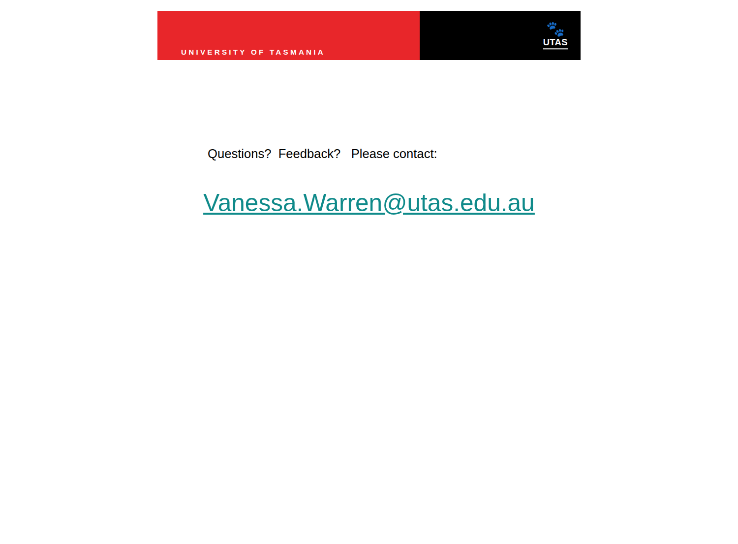UNIVERSITY OF TASMANIA
🐾
UTAS
Questions? Feedback? Please contact:
Vanessa.Warren@utas.edu.au